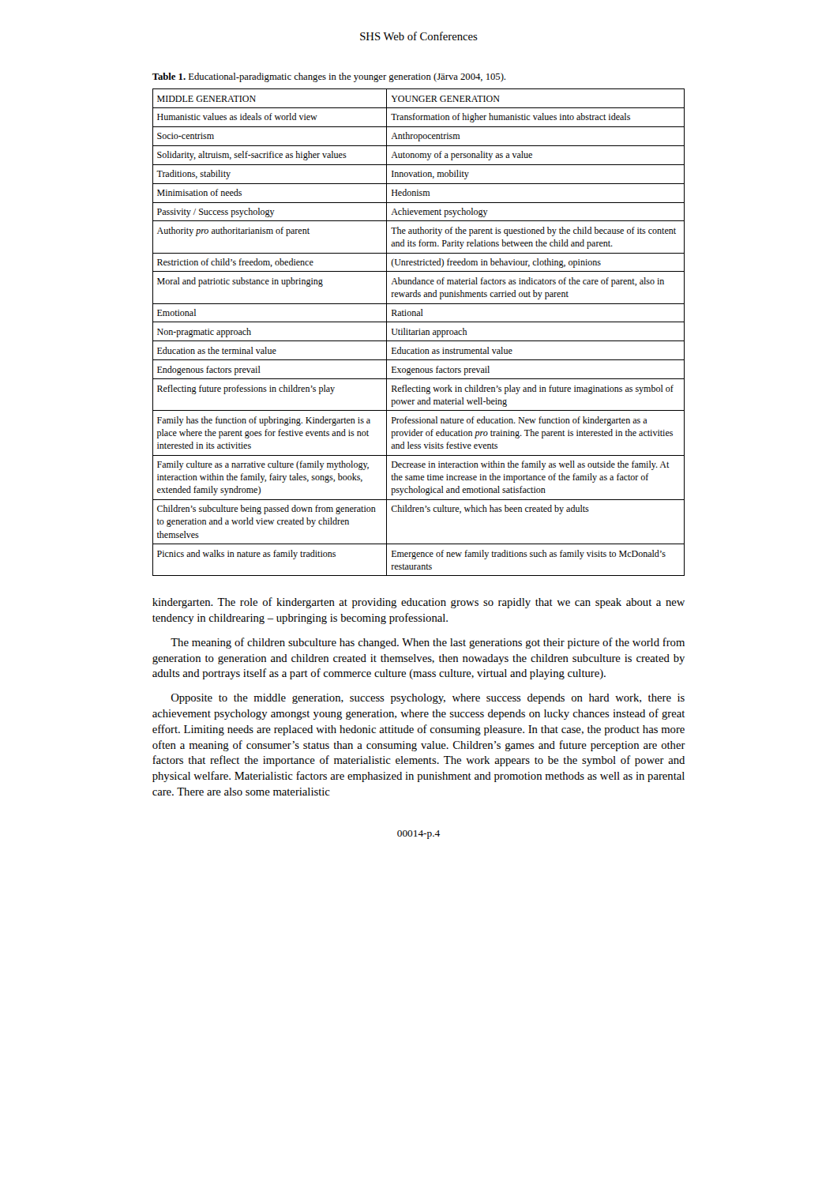SHS Web of Conferences
Table 1. Educational-paradigmatic changes in the younger generation (Järva 2004, 105).
| MIDDLE GENERATION | YOUNGER GENERATION |
| --- | --- |
| Humanistic values as ideals of world view | Transformation of higher humanistic values into abstract ideals |
| Socio-centrism | Anthropocentrism |
| Solidarity, altruism, self-sacrifice as higher values | Autonomy of a personality as a value |
| Traditions, stability | Innovation, mobility |
| Minimisation of needs | Hedonism |
| Passivity / Success psychology | Achievement psychology |
| Authority pro authoritarianism of parent | The authority of the parent is questioned by the child because of its content and its form. Parity relations between the child and parent. |
| Restriction of child’s freedom, obedience | (Unrestricted) freedom in behaviour, clothing, opinions |
| Moral and patriotic substance in upbringing | Abundance of material factors as indicators of the care of parent, also in rewards and punishments carried out by parent |
| Emotional | Rational |
| Non-pragmatic approach | Utilitarian approach |
| Education as the terminal value | Education as instrumental value |
| Endogenous factors prevail | Exogenous factors prevail |
| Reflecting future professions in children’s play | Reflecting work in children’s play and in future imaginations as symbol of power and material well-being |
| Family has the function of upbringing. Kindergarten is a place where the parent goes for festive events and is not interested in its activities | Professional nature of education. New function of kindergarten as a provider of education pro training. The parent is interested in the activities and less visits festive events |
| Family culture as a narrative culture (family mythology, interaction within the family, fairy tales, songs, books, extended family syndrome) | Decrease in interaction within the family as well as outside the family. At the same time increase in the importance of the family as a factor of psychological and emotional satisfaction |
| Children’s subculture being passed down from generation to generation and a world view created by children themselves | Children’s culture, which has been created by adults |
| Picnics and walks in nature as family traditions | Emergence of new family traditions such as family visits to McDonald’s restaurants |
kindergarten. The role of kindergarten at providing education grows so rapidly that we can speak about a new tendency in childrearing – upbringing is becoming professional.
The meaning of children subculture has changed. When the last generations got their picture of the world from generation to generation and children created it themselves, then nowadays the children subculture is created by adults and portrays itself as a part of commerce culture (mass culture, virtual and playing culture).
Opposite to the middle generation, success psychology, where success depends on hard work, there is achievement psychology amongst young generation, where the success depends on lucky chances instead of great effort. Limiting needs are replaced with hedonic attitude of consuming pleasure. In that case, the product has more often a meaning of consumer’s status than a consuming value. Children’s games and future perception are other factors that reflect the importance of materialistic elements. The work appears to be the symbol of power and physical welfare. Materialistic factors are emphasized in punishment and promotion methods as well as in parental care. There are also some materialistic
00014-p.4